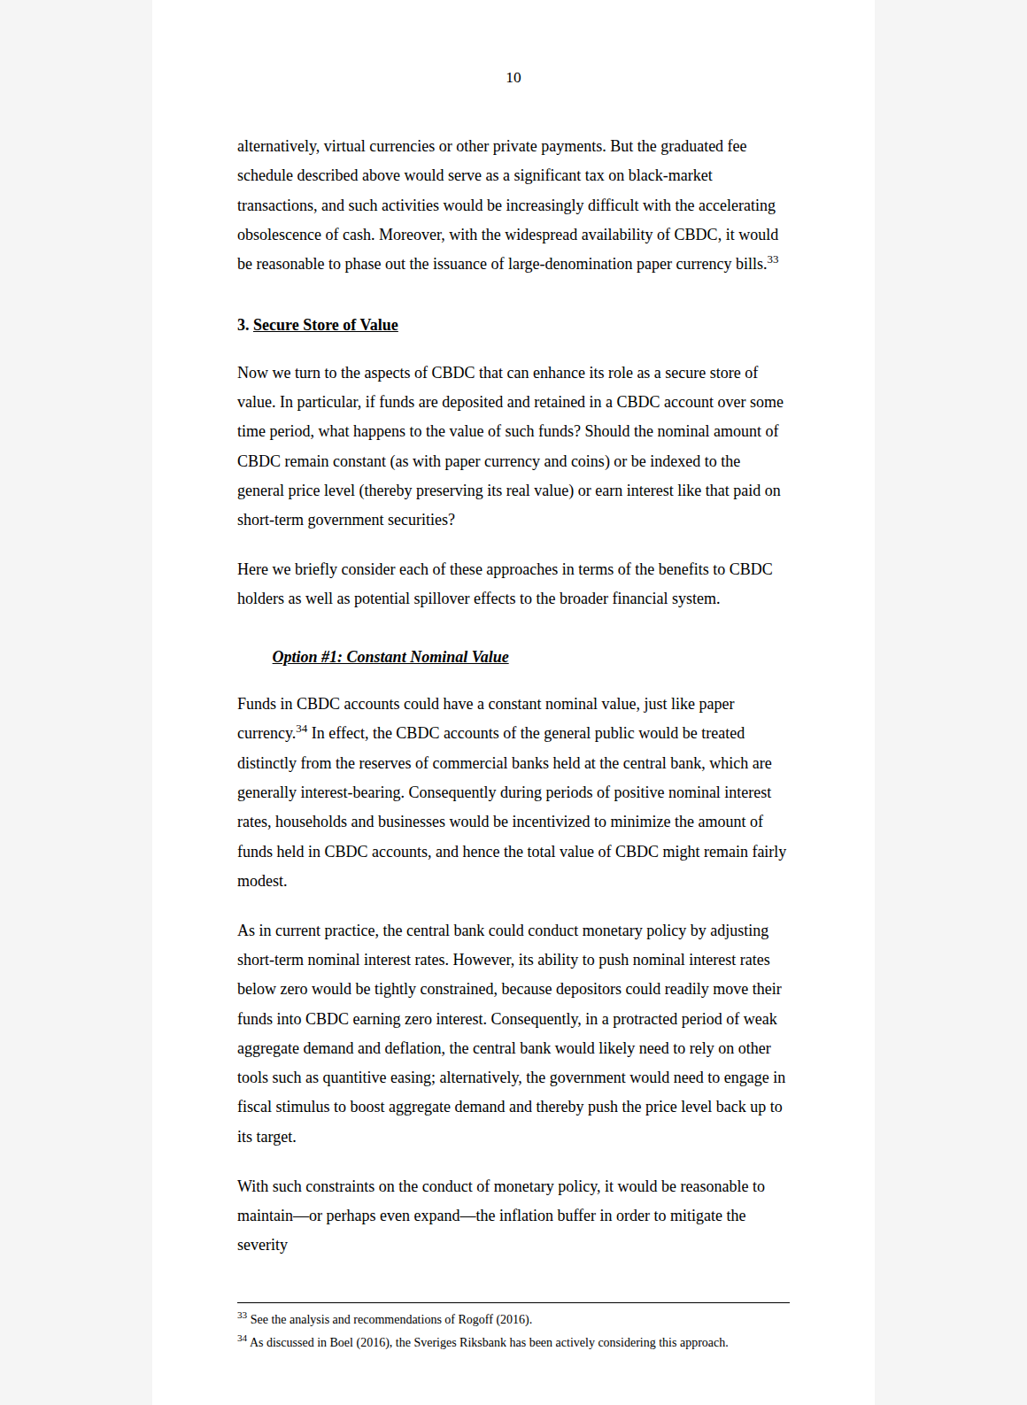10
alternatively, virtual currencies or other private payments. But the graduated fee schedule described above would serve as a significant tax on black-market transactions, and such activities would be increasingly difficult with the accelerating obsolescence of cash. Moreover, with the widespread availability of CBDC, it would be reasonable to phase out the issuance of large-denomination paper currency bills.33
3. Secure Store of Value
Now we turn to the aspects of CBDC that can enhance its role as a secure store of value. In particular, if funds are deposited and retained in a CBDC account over some time period, what happens to the value of such funds? Should the nominal amount of CBDC remain constant (as with paper currency and coins) or be indexed to the general price level (thereby preserving its real value) or earn interest like that paid on short-term government securities?
Here we briefly consider each of these approaches in terms of the benefits to CBDC holders as well as potential spillover effects to the broader financial system.
Option #1: Constant Nominal Value
Funds in CBDC accounts could have a constant nominal value, just like paper currency.34 In effect, the CBDC accounts of the general public would be treated distinctly from the reserves of commercial banks held at the central bank, which are generally interest-bearing. Consequently during periods of positive nominal interest rates, households and businesses would be incentivized to minimize the amount of funds held in CBDC accounts, and hence the total value of CBDC might remain fairly modest.
As in current practice, the central bank could conduct monetary policy by adjusting short-term nominal interest rates. However, its ability to push nominal interest rates below zero would be tightly constrained, because depositors could readily move their funds into CBDC earning zero interest. Consequently, in a protracted period of weak aggregate demand and deflation, the central bank would likely need to rely on other tools such as quantitive easing; alternatively, the government would need to engage in fiscal stimulus to boost aggregate demand and thereby push the price level back up to its target.
With such constraints on the conduct of monetary policy, it would be reasonable to maintain—or perhaps even expand—the inflation buffer in order to mitigate the severity
33 See the analysis and recommendations of Rogoff (2016).
34 As discussed in Boel (2016), the Sveriges Riksbank has been actively considering this approach.